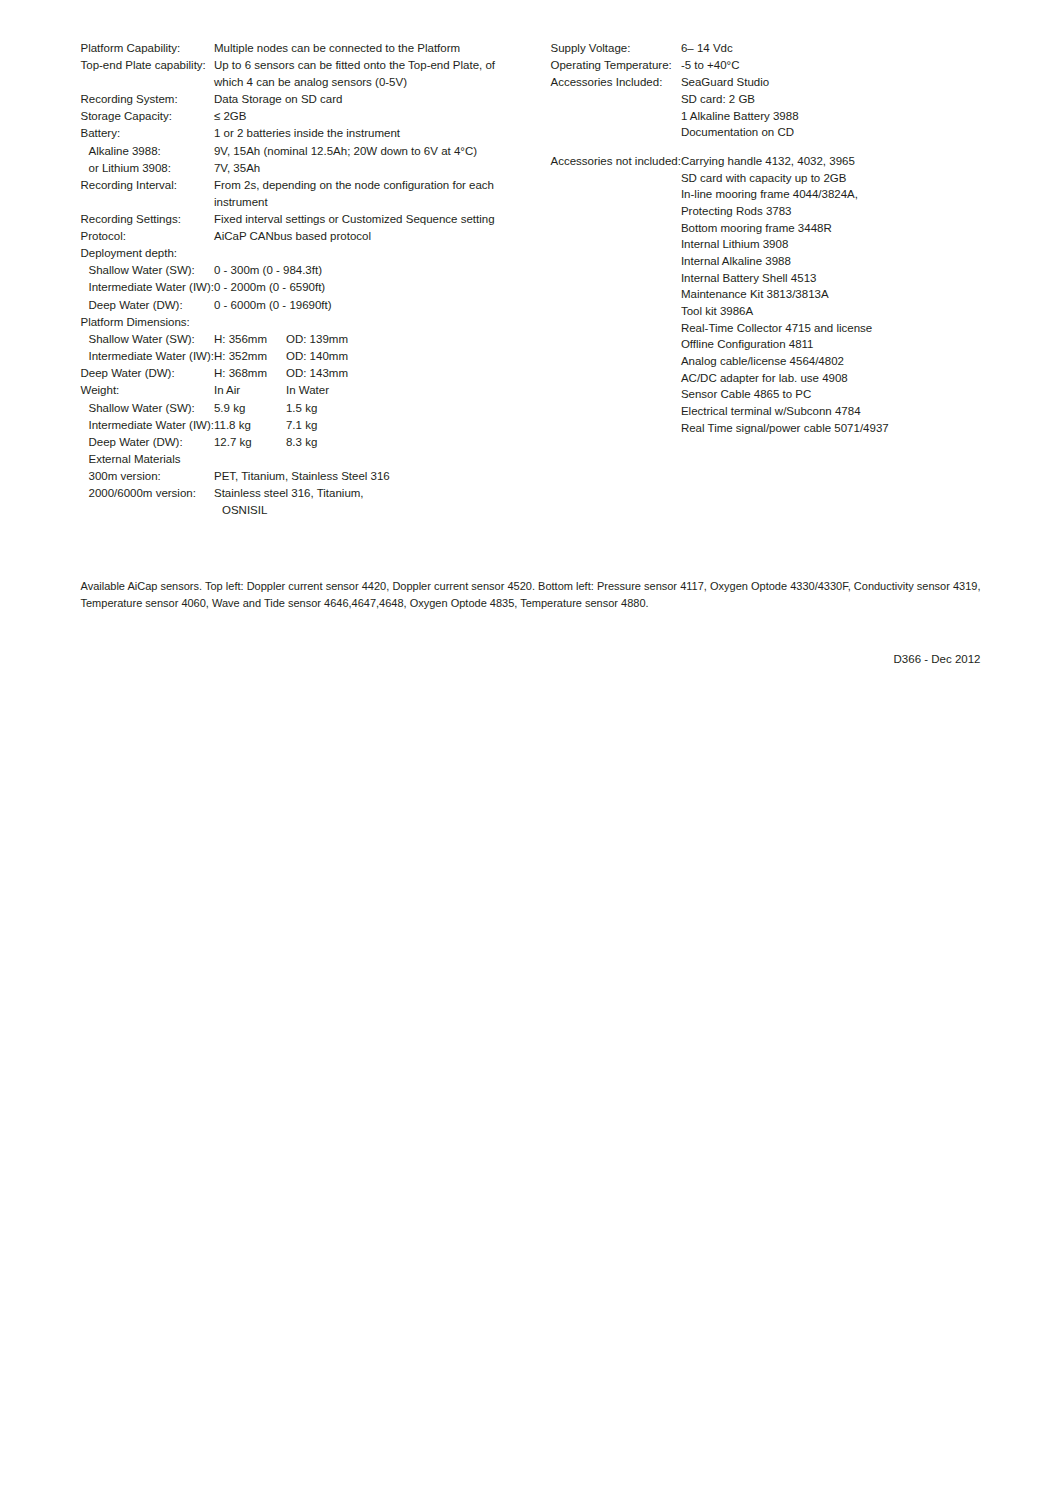| Platform Capability: | Multiple nodes can be connected to the Platform |
| Top-end Plate capability: | Up to 6 sensors can be fitted onto the Top-end Plate, of which 4 can be analog sensors (0-5V) |
| Recording System: | Data Storage on SD card |
| Storage Capacity: | ≤ 2GB |
| Battery: | 1 or 2 batteries inside the instrument |
| Alkaline 3988: | 9V, 15Ah (nominal 12.5Ah; 20W down to 6V at 4°C) |
| or Lithium 3908: | 7V, 35Ah |
| Recording Interval: | From 2s, depending on the node configuration for each instrument |
| Recording Settings: | Fixed interval settings or Customized Sequence setting |
| Protocol: | AiCaP CANbus based protocol |
| Deployment depth: | |
| Shallow Water (SW): | 0 - 300m (0 - 984.3ft) |
| Intermediate Water (IW): | 0 - 2000m (0 - 6590ft) |
| Deep Water (DW): | 0 - 6000m (0 - 19690ft) |
| Platform Dimensions: | |
| Shallow Water (SW): | H: 356mm OD: 139mm |
| Intermediate Water (IW): | H: 352mm OD: 140mm |
| Deep Water (DW): | H: 368mm OD: 143mm |
| Weight: | In Air In Water |
| Shallow Water (SW): | 5.9 kg 1.5 kg |
| Intermediate Water (IW): | 11.8 kg 7.1 kg |
| Deep Water (DW): | 12.7 kg 8.3 kg |
| External Materials | |
| 300m version: | PET, Titanium, Stainless Steel 316 |
| 2000/6000m version: | Stainless steel 316, Titanium, OSNISIL |
| Supply Voltage: | 6– 14 Vdc |
| Operating Temperature: | -5 to +40°C |
| Accessories Included: | SeaGuard Studio SD card: 2 GB 1 Alkaline Battery 3988 Documentation on CD |
| Accessories not included: | Carrying handle 4132, 4032, 3965 SD card with capacity up to 2GB In-line mooring frame 4044/3824A, Protecting Rods 3783 Bottom mooring frame 3448R Internal Lithium 3908 Internal Alkaline 3988 Internal Battery Shell 4513 Maintenance Kit 3813/3813A Tool kit 3986A Real-Time Collector 4715 and license Offline Configuration 4811 Analog cable/license 4564/4802 AC/DC adapter for lab. use 4908 Sensor Cable 4865 to PC Electrical terminal w/Subconn 4784 Real Time signal/power cable 5071/4937 |
Available AiCap sensors. Top left: Doppler current sensor 4420, Doppler current sensor 4520. Bottom left: Pressure sensor 4117, Oxygen Optode 4330/4330F, Conductivity sensor 4319, Temperature sensor 4060, Wave and Tide sensor 4646,4647,4648, Oxygen Optode 4835, Temperature sensor 4880.
D366 - Dec 2012